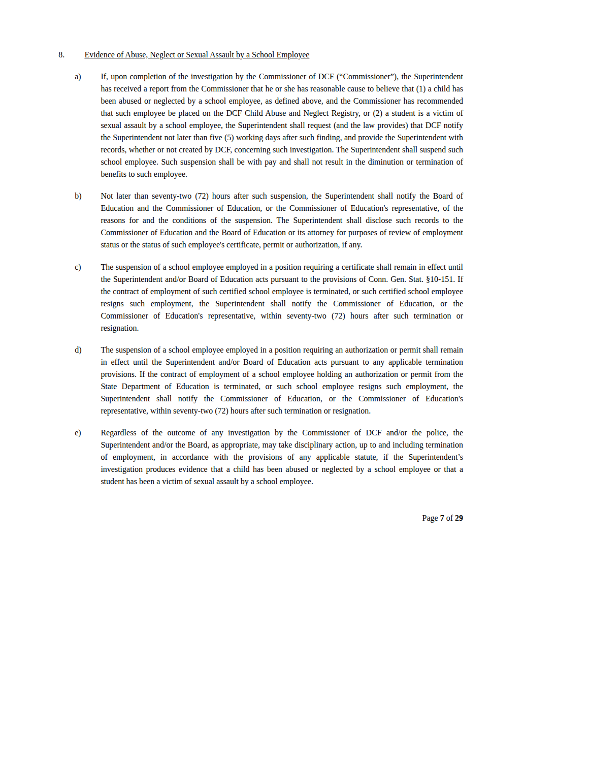8.
Evidence of Abuse, Neglect or Sexual Assault by a School Employee
a)
If, upon completion of the investigation by the Commissioner of DCF (“Commissioner”), the Superintendent has received a report from the Commissioner that he or she has reasonable cause to believe that (1) a child has been abused or neglected by a school employee, as defined above, and the Commissioner has recommended that such employee be placed on the DCF Child Abuse and Neglect Registry, or (2) a student is a victim of sexual assault by a school employee, the Superintendent shall request (and the law provides) that DCF notify the Superintendent not later than five (5) working days after such finding, and provide the Superintendent with records, whether or not created by DCF, concerning such investigation. The Superintendent shall suspend such school employee. Such suspension shall be with pay and shall not result in the diminution or termination of benefits to such employee.
b)
Not later than seventy-two (72) hours after such suspension, the Superintendent shall notify the Board of Education and the Commissioner of Education, or the Commissioner of Education's representative, of the reasons for and the conditions of the suspension. The Superintendent shall disclose such records to the Commissioner of Education and the Board of Education or its attorney for purposes of review of employment status or the status of such employee's certificate, permit or authorization, if any.
c)
The suspension of a school employee employed in a position requiring a certificate shall remain in effect until the Superintendent and/or Board of Education acts pursuant to the provisions of Conn. Gen. Stat. §10-151. If the contract of employment of such certified school employee is terminated, or such certified school employee resigns such employment, the Superintendent shall notify the Commissioner of Education, or the Commissioner of Education's representative, within seventy-two (72) hours after such termination or resignation.
d)
The suspension of a school employee employed in a position requiring an authorization or permit shall remain in effect until the Superintendent and/or Board of Education acts pursuant to any applicable termination provisions. If the contract of employment of a school employee holding an authorization or permit from the State Department of Education is terminated, or such school employee resigns such employment, the Superintendent shall notify the Commissioner of Education, or the Commissioner of Education's representative, within seventy-two (72) hours after such termination or resignation.
e)
Regardless of the outcome of any investigation by the Commissioner of DCF and/or the police, the Superintendent and/or the Board, as appropriate, may take disciplinary action, up to and including termination of employment, in accordance with the provisions of any applicable statute, if the Superintendent’s investigation produces evidence that a child has been abused or neglected by a school employee or that a student has been a victim of sexual assault by a school employee.
Page 7 of 29